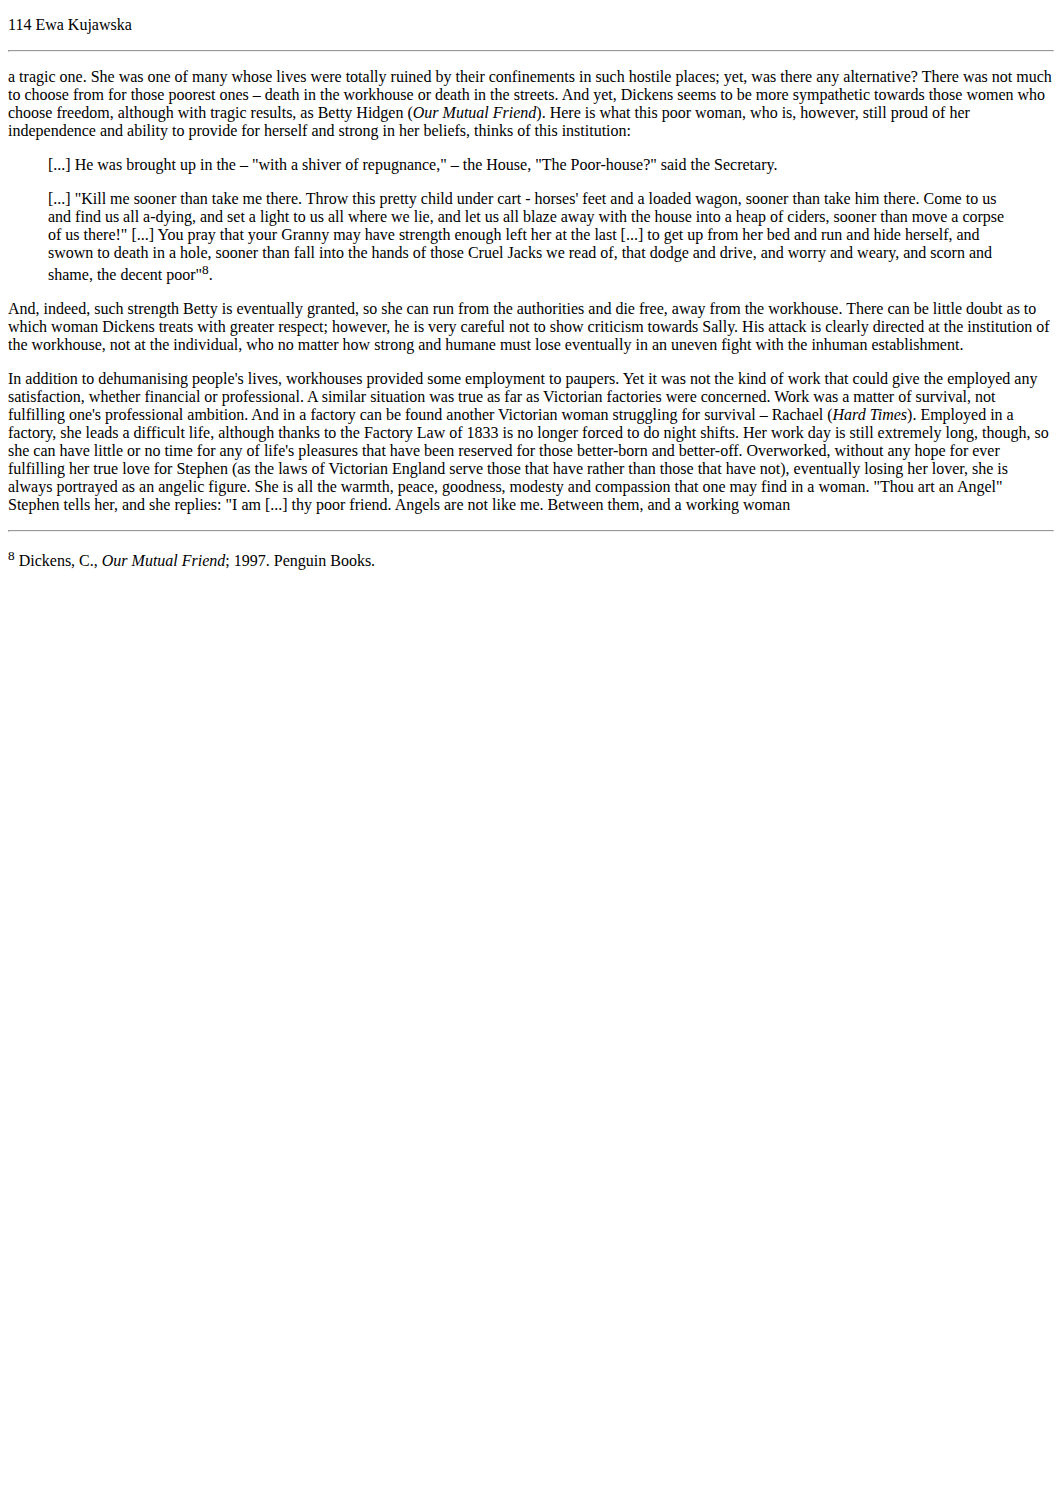114 Ewa Kujawska
a tragic one. She was one of many whose lives were totally ruined by their confinements in such hostile places; yet, was there any alternative? There was not much to choose from for those poorest ones – death in the workhouse or death in the streets. And yet, Dickens seems to be more sympathetic towards those women who choose freedom, although with tragic results, as Betty Hidgen (Our Mutual Friend). Here is what this poor woman, who is, however, still proud of her independence and ability to provide for herself and strong in her beliefs, thinks of this institution:
[...] He was brought up in the – "with a shiver of repugnance," – the House, "The Poor-house?" said the Secretary.
[...] "Kill me sooner than take me there. Throw this pretty child under cart - horses' feet and a loaded wagon, sooner than take him there. Come to us and find us all a-dying, and set a light to us all where we lie, and let us all blaze away with the house into a heap of ciders, sooner than move a corpse of us there!" [...] You pray that your Granny may have strength enough left her at the last [...] to get up from her bed and run and hide herself, and swown to death in a hole, sooner than fall into the hands of those Cruel Jacks we read of, that dodge and drive, and worry and weary, and scorn and shame, the decent poor"8.
And, indeed, such strength Betty is eventually granted, so she can run from the authorities and die free, away from the workhouse. There can be little doubt as to which woman Dickens treats with greater respect; however, he is very careful not to show criticism towards Sally. His attack is clearly directed at the institution of the workhouse, not at the individual, who no matter how strong and humane must lose eventually in an uneven fight with the inhuman establishment.
In addition to dehumanising people's lives, workhouses provided some employment to paupers. Yet it was not the kind of work that could give the employed any satisfaction, whether financial or professional. A similar situation was true as far as Victorian factories were concerned. Work was a matter of survival, not fulfilling one's professional ambition. And in a factory can be found another Victorian woman struggling for survival – Rachael (Hard Times). Employed in a factory, she leads a difficult life, although thanks to the Factory Law of 1833 is no longer forced to do night shifts. Her work day is still extremely long, though, so she can have little or no time for any of life's pleasures that have been reserved for those better-born and better-off. Overworked, without any hope for ever fulfilling her true love for Stephen (as the laws of Victorian England serve those that have rather than those that have not), eventually losing her lover, she is always portrayed as an angelic figure. She is all the warmth, peace, goodness, modesty and compassion that one may find in a woman. "Thou art an Angel" Stephen tells her, and she replies: "I am [...] thy poor friend. Angels are not like me. Between them, and a working woman
8 Dickens, C., Our Mutual Friend; 1997. Penguin Books.